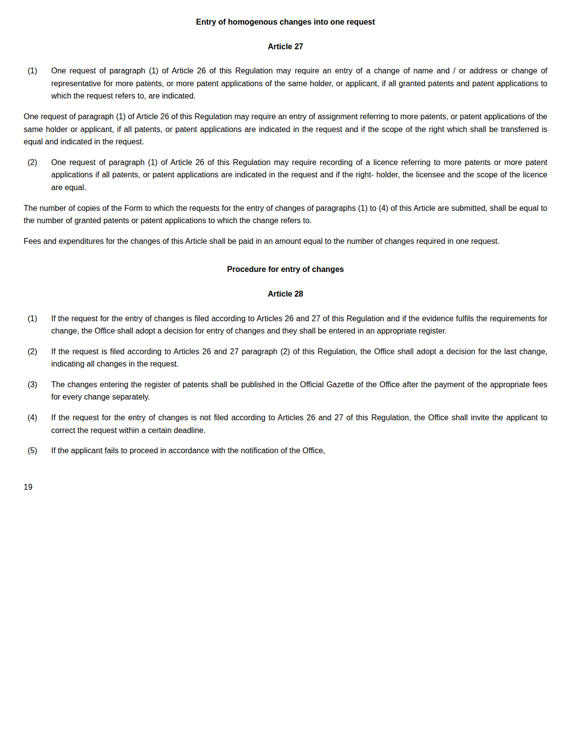Entry of homogenous changes into one request
Article 27
(1) One request of paragraph (1) of Article 26 of this Regulation may require an entry of a change of name and / or address or change of representative for more patents, or more patent applications of the same holder, or applicant, if all granted patents and patent applications to which the request refers to, are indicated.
One request of paragraph (1) of Article 26 of this Regulation may require an entry of assignment referring to more patents, or patent applications of the same holder or applicant, if all patents, or patent applications are indicated in the request and if the scope of the right which shall be transferred is equal and indicated in the request.
(2) One request of paragraph (1) of Article 26 of this Regulation may require recording of a licence referring to more patents or more patent applications if all patents, or patent applications are indicated in the request and if the right- holder, the licensee and the scope of the licence are equal.
The number of copies of the Form to which the requests for the entry of changes of paragraphs (1) to (4) of this Article are submitted, shall be equal to the number of granted patents or patent applications to which the change refers to.
Fees and expenditures for the changes of this Article shall be paid in an amount equal to the number of changes required in one request.
Procedure for entry of changes
Article 28
(1) If the request for the entry of changes is filed according to Articles 26 and 27 of this Regulation and if the evidence fulfils the requirements for change, the Office shall adopt a decision for entry of changes and they shall be entered in an appropriate register.
(2) If the request is filed according to Articles 26 and 27 paragraph (2) of this Regulation, the Office shall adopt a decision for the last change, indicating all changes in the request.
(3) The changes entering the register of patents shall be published in the Official Gazette of the Office after the payment of the appropriate fees for every change separately.
(4) If the request for the entry of changes is not filed according to Articles 26 and 27 of this Regulation, the Office shall invite the applicant to correct the request within a certain deadline.
(5) If the applicant fails to proceed in accordance with the notification of the Office,
19